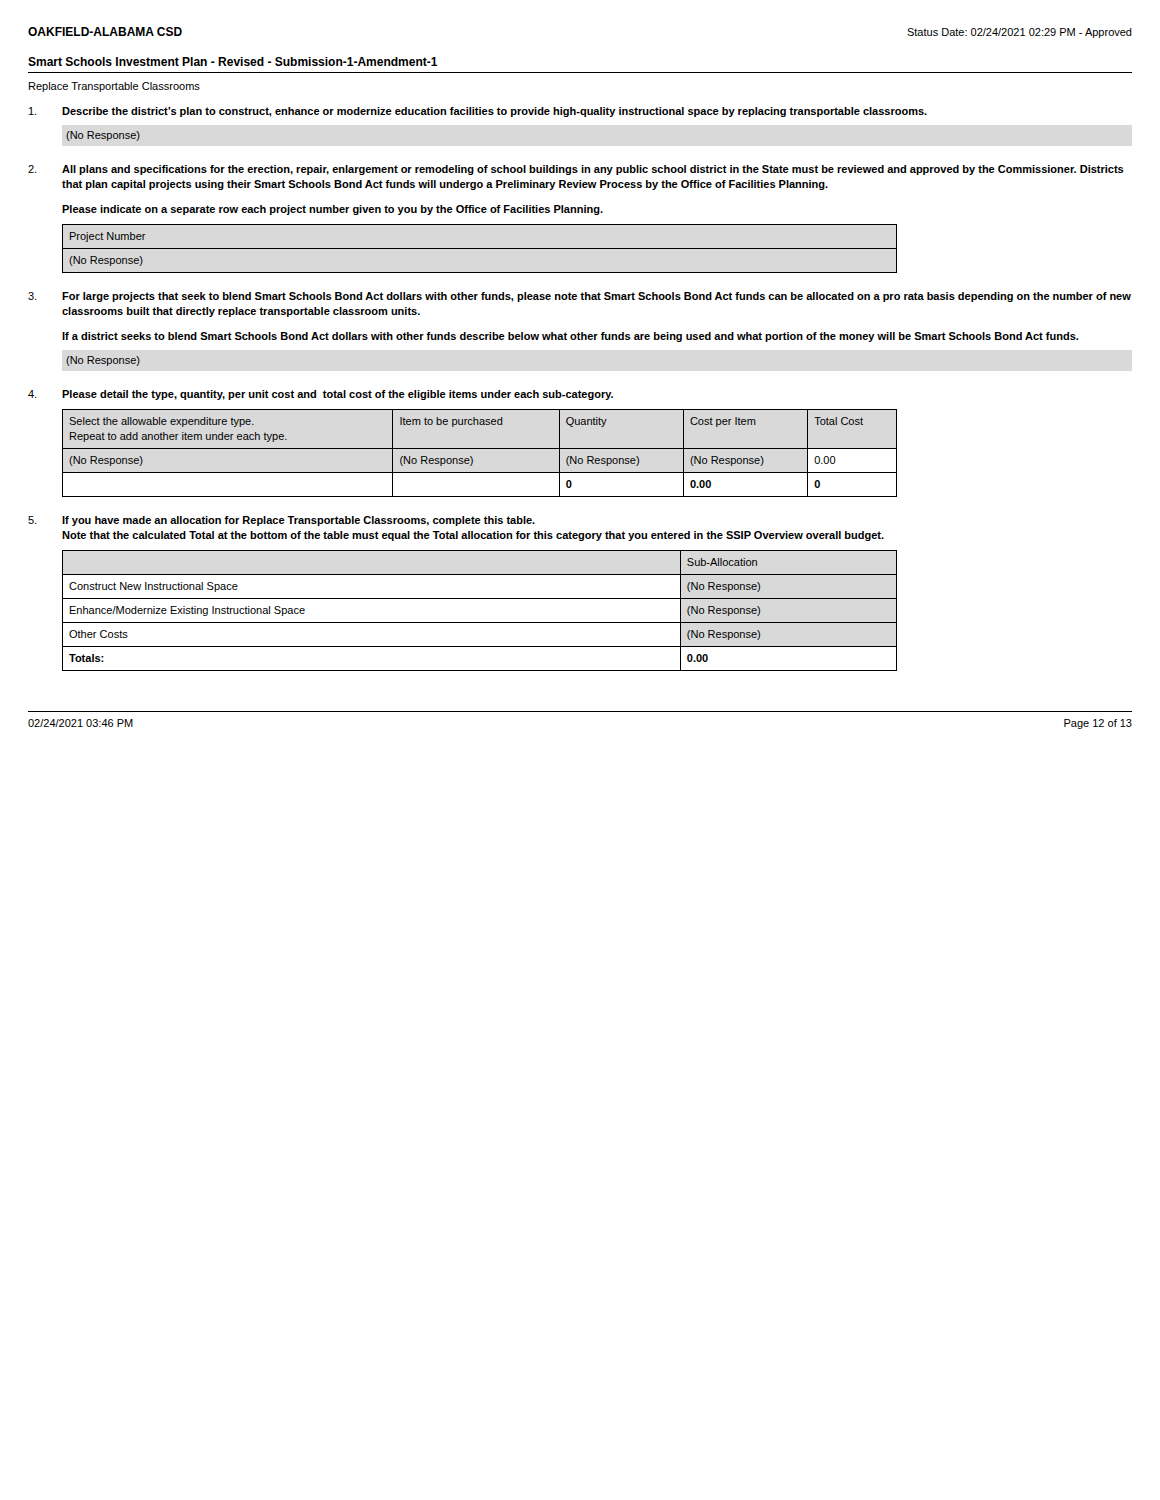OAKFIELD-ALABAMA CSD
Status Date: 02/24/2021 02:29 PM - Approved
Smart Schools Investment Plan - Revised - Submission-1-Amendment-1
Replace Transportable Classrooms
1. Describe the district’s plan to construct, enhance or modernize education facilities to provide high-quality instructional space by replacing transportable classrooms.
(No Response)
2. All plans and specifications for the erection, repair, enlargement or remodeling of school buildings in any public school district in the State must be reviewed and approved by the Commissioner. Districts that plan capital projects using their Smart Schools Bond Act funds will undergo a Preliminary Review Process by the Office of Facilities Planning.
Please indicate on a separate row each project number given to you by the Office of Facilities Planning.
| Project Number |
| --- |
| (No Response) |
3. For large projects that seek to blend Smart Schools Bond Act dollars with other funds, please note that Smart Schools Bond Act funds can be allocated on a pro rata basis depending on the number of new classrooms built that directly replace transportable classroom units.
If a district seeks to blend Smart Schools Bond Act dollars with other funds describe below what other funds are being used and what portion of the money will be Smart Schools Bond Act funds.
(No Response)
4. Please detail the type, quantity, per unit cost and total cost of the eligible items under each sub-category.
| Select the allowable expenditure type. Repeat to add another item under each type. | Item to be purchased | Quantity | Cost per Item | Total Cost |
| --- | --- | --- | --- | --- |
| (No Response) | (No Response) | (No Response) | (No Response) | 0.00 |
| | | 0 | 0.00 | 0 |
5. If you have made an allocation for Replace Transportable Classrooms, complete this table.
Note that the calculated Total at the bottom of the table must equal the Total allocation for this category that you entered in the SSIP Overview overall budget.
| | Sub-Allocation |
| --- | --- |
| Construct New Instructional Space | (No Response) |
| Enhance/Modernize Existing Instructional Space | (No Response) |
| Other Costs | (No Response) |
| Totals: | 0.00 |
02/24/2021 03:46 PM
Page 12 of 13